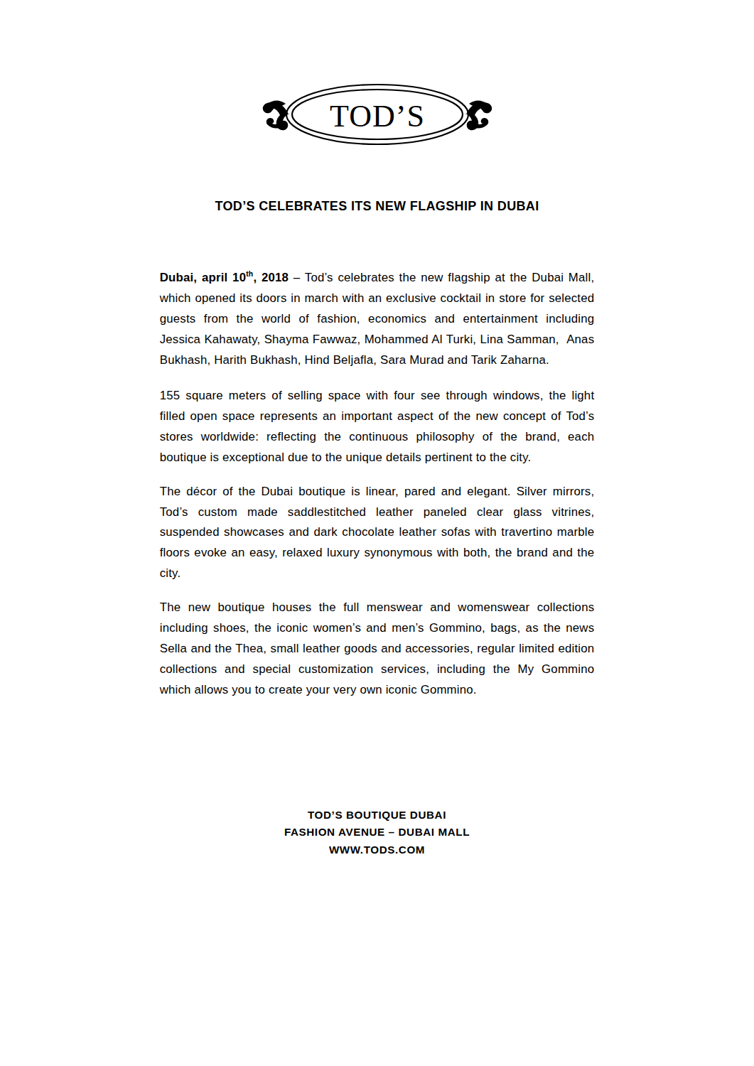TOD’S
TOD’S CELEBRATES ITS NEW FLAGSHIP IN DUBAI
Dubai, april 10th, 2018 – Tod’s celebrates the new flagship at the Dubai Mall, which opened its doors in march with an exclusive cocktail in store for selected guests from the world of fashion, economics and entertainment including Jessica Kahawaty, Shayma Fawwaz, Mohammed Al Turki, Lina Samman, Anas Bukhash, Harith Bukhash, Hind Beljafla, Sara Murad and Tarik Zaharna.
155 square meters of selling space with four see through windows, the light filled open space represents an important aspect of the new concept of Tod’s stores worldwide: reflecting the continuous philosophy of the brand, each boutique is exceptional due to the unique details pertinent to the city.
The décor of the Dubai boutique is linear, pared and elegant. Silver mirrors, Tod’s custom made saddlestitched leather paneled clear glass vitrines, suspended showcases and dark chocolate leather sofas with travertino marble floors evoke an easy, relaxed luxury synonymous with both, the brand and the city.
The new boutique houses the full menswear and womenswear collections including shoes, the iconic women’s and men’s Gommino, bags, as the news Sella and the Thea, small leather goods and accessories, regular limited edition collections and special customization services, including the My Gommino which allows you to create your very own iconic Gommino.
TOD’S BOUTIQUE DUBAI
FASHION AVENUE – DUBAI MALL
WWW.TODS.COM